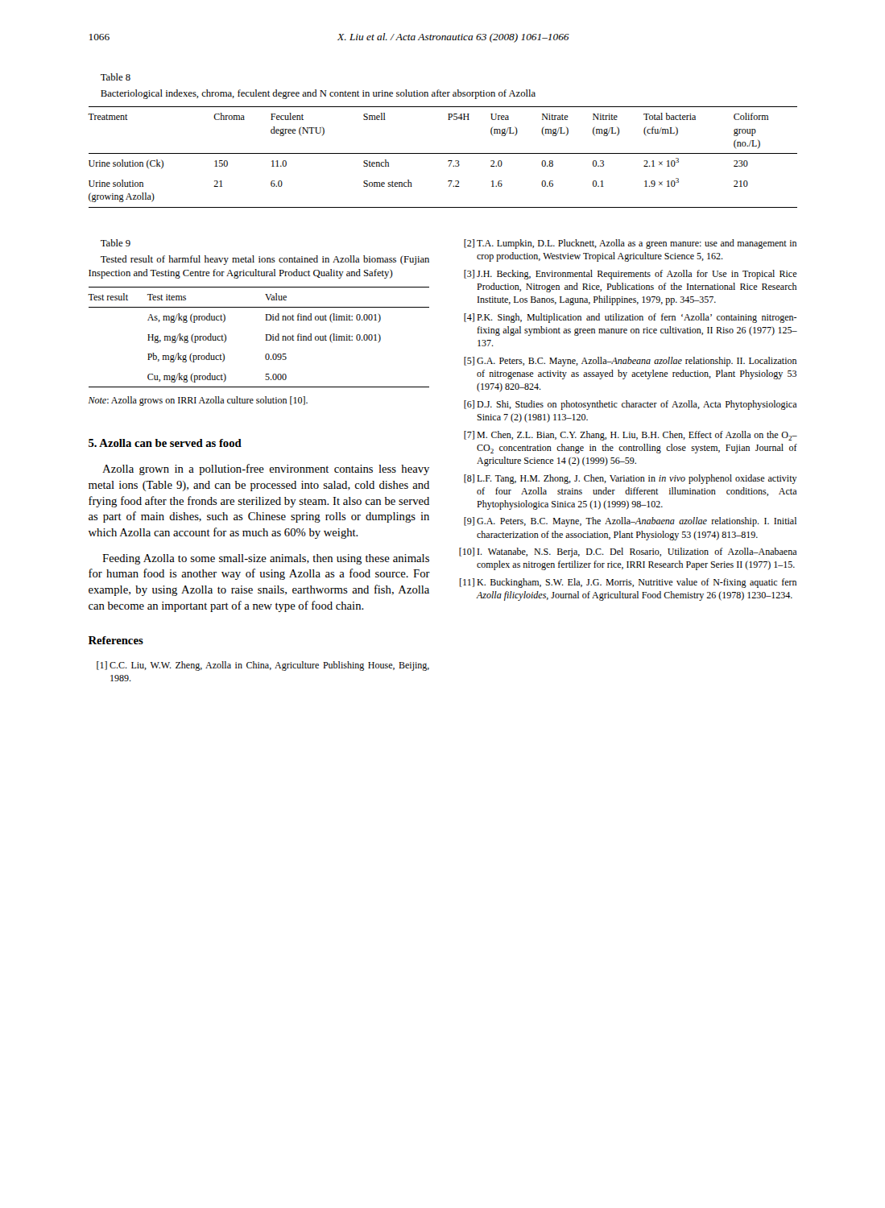1066 X. Liu et al. / Acta Astronautica 63 (2008) 1061–1066
Table 8
Bacteriological indexes, chroma, feculent degree and N content in urine solution after absorption of Azolla
| Treatment | Chroma | Feculent degree (NTU) | Smell | P54H | Urea (mg/L) | Nitrate (mg/L) | Nitrite (mg/L) | Total bacteria (cfu/mL) | Coliform group (no./L) |
| --- | --- | --- | --- | --- | --- | --- | --- | --- | --- |
| Urine solution (Ck) | 150 | 11.0 | Stench | 7.3 | 2.0 | 0.8 | 0.3 | 2.1 × 10 3 | 230 |
| Urine solution (growing Azolla) | 21 | 6.0 | Some stench | 7.2 | 1.6 | 0.6 | 0.1 | 1.9 × 10 3 | 210 |
Table 9
Tested result of harmful heavy metal ions contained in Azolla biomass (Fujian Inspection and Testing Centre for Agricultural Product Quality and Safety)
| Test result | Test items | Value |
| --- | --- | --- |
| | As, mg/kg (product) | Did not find out (limit: 0.001) |
| | Hg, mg/kg (product) | Did not find out (limit: 0.001) |
| | Pb, mg/kg (product) | 0.095 |
| | Cu, mg/kg (product) | 5.000 |
Note: Azolla grows on IRRI Azolla culture solution [10].
5. Azolla can be served as food
Azolla grown in a pollution-free environment contains less heavy metal ions (Table 9), and can be processed into salad, cold dishes and frying food after the fronds are sterilized by steam. It also can be served as part of main dishes, such as Chinese spring rolls or dumplings in which Azolla can account for as much as 60% by weight.
Feeding Azolla to some small-size animals, then using these animals for human food is another way of using Azolla as a food source. For example, by using Azolla to raise snails, earthworms and fish, Azolla can become an important part of a new type of food chain.
References
[1] C.C. Liu, W.W. Zheng, Azolla in China, Agriculture Publishing House, Beijing, 1989.
[2] T.A. Lumpkin, D.L. Plucknett, Azolla as a green manure: use and management in crop production, Westview Tropical Agriculture Science 5, 162.
[3] J.H. Becking, Environmental Requirements of Azolla for Use in Tropical Rice Production, Nitrogen and Rice, Publications of the International Rice Research Institute, Los Banos, Laguna, Philippines, 1979, pp. 345–357.
[4] P.K. Singh, Multiplication and utilization of fern ‘Azolla’ containing nitrogen-fixing algal symbiont as green manure on rice cultivation, II Riso 26 (1977) 125–137.
[5] G.A. Peters, B.C. Mayne, Azolla–Anabeana azollae relationship. II. Localization of nitrogenase activity as assayed by acetylene reduction, Plant Physiology 53 (1974) 820–824.
[6] D.J. Shi, Studies on photosynthetic character of Azolla, Acta Phytophysiologica Sinica 7 (2) (1981) 113–120.
[7] M. Chen, Z.L. Bian, C.Y. Zhang, H. Liu, B.H. Chen, Effect of Azolla on the O2–CO2 concentration change in the controlling close system, Fujian Journal of Agriculture Science 14 (2) (1999) 56–59.
[8] L.F. Tang, H.M. Zhong, J. Chen, Variation in in vivo polyphenol oxidase activity of four Azolla strains under different illumination conditions, Acta Phytophysiologica Sinica 25 (1) (1999) 98–102.
[9] G.A. Peters, B.C. Mayne, The Azolla–Anabaena azollae relationship. I. Initial characterization of the association, Plant Physiology 53 (1974) 813–819.
[10] I. Watanabe, N.S. Berja, D.C. Del Rosario, Utilization of Azolla–Anabaena complex as nitrogen fertilizer for rice, IRRI Research Paper Series II (1977) 1–15.
[11] K. Buckingham, S.W. Ela, J.G. Morris, Nutritive value of N-fixing aquatic fern Azolla filicyloides, Journal of Agricultural Food Chemistry 26 (1978) 1230–1234.